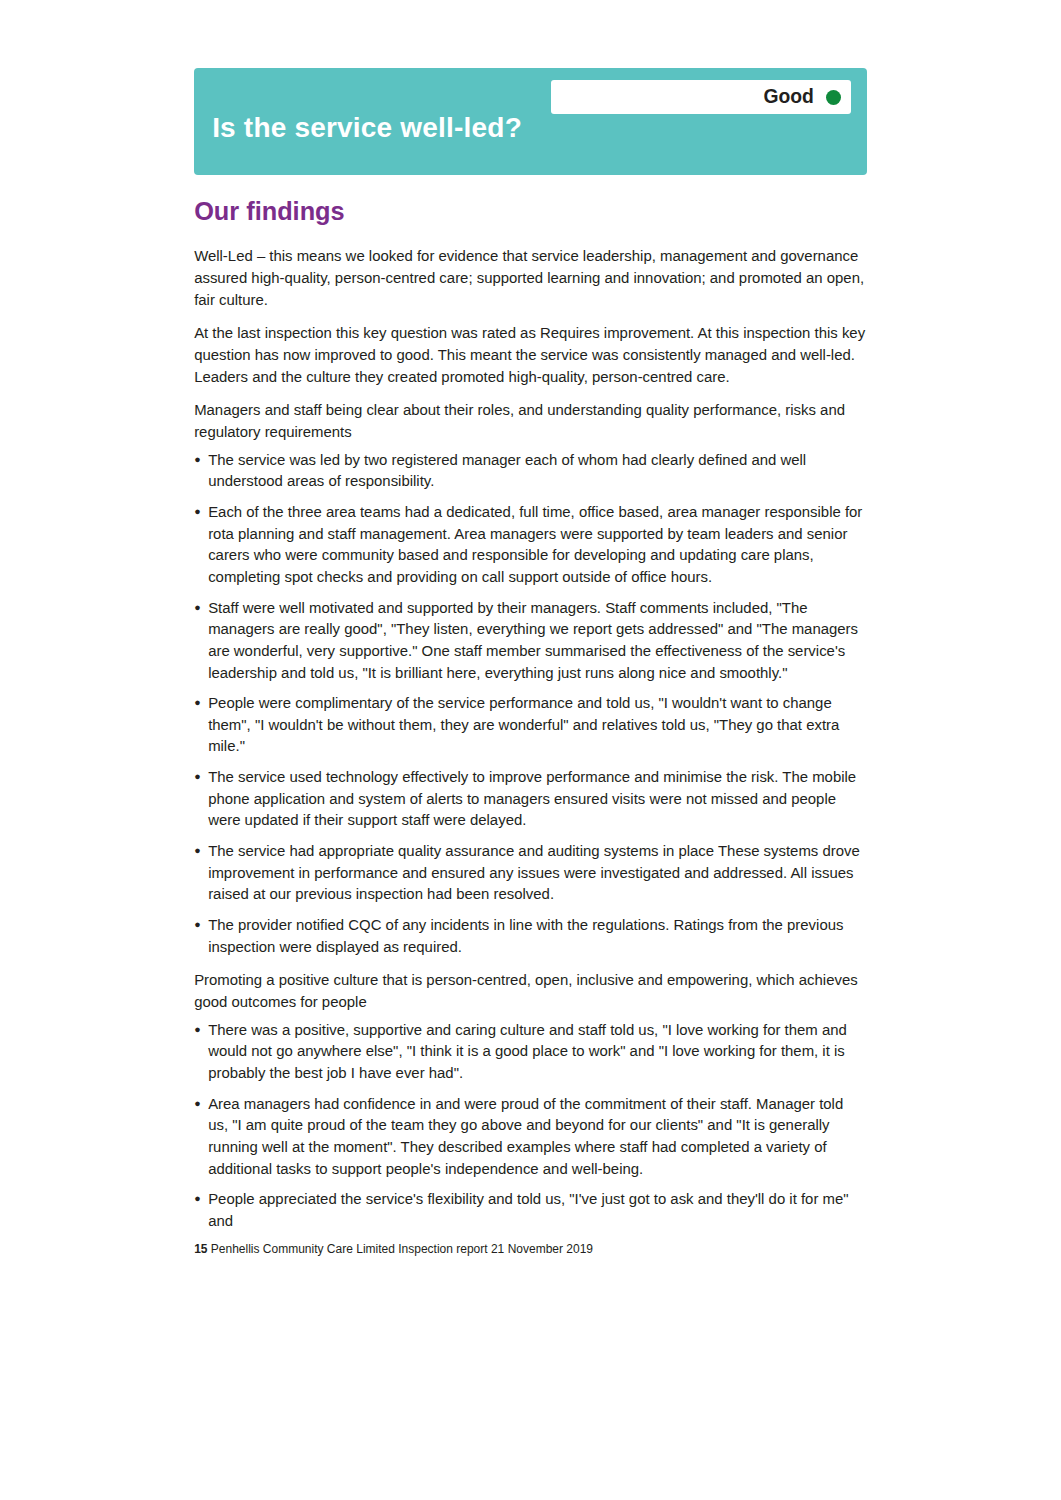Good
Is the service well-led?
Our findings
Well-Led – this means we looked for evidence that service leadership, management and governance assured high-quality, person-centred care; supported learning and innovation; and promoted an open, fair culture.
At the last inspection this key question was rated as Requires improvement. At this inspection this key question has now improved to good. This meant the service was consistently managed and well-led. Leaders and the culture they created promoted high-quality, person-centred care.
Managers and staff being clear about their roles, and understanding quality performance, risks and regulatory requirements
The service was led by two registered manager each of whom had clearly defined and well understood areas of responsibility.
Each of the three area teams had a dedicated, full time, office based, area manager responsible for rota planning and staff management. Area managers were supported by team leaders and senior carers who were community based and responsible for developing and updating care plans, completing spot checks and providing on call support outside of office hours.
Staff were well motivated and supported by their managers. Staff comments included, "The managers are really good", "They listen, everything we report gets addressed" and "The managers are wonderful, very supportive." One staff member summarised the effectiveness of the service's leadership and told us, "It is brilliant here, everything just runs along nice and smoothly."
People were complimentary of the service performance and told us, "I wouldn't want to change them", "I wouldn't be without them, they are wonderful" and relatives told us, "They go that extra mile."
The service used technology effectively to improve performance and minimise the risk. The mobile phone application and system of alerts to managers ensured visits were not missed and people were updated if their support staff were delayed.
The service had appropriate quality assurance and auditing systems in place These systems drove improvement in performance and ensured any issues were investigated and addressed. All issues raised at our previous inspection had been resolved.
The provider notified CQC of any incidents in line with the regulations. Ratings from the previous inspection were displayed as required.
Promoting a positive culture that is person-centred, open, inclusive and empowering, which achieves good outcomes for people
There was a positive, supportive and caring culture and staff told us, "I love working for them and would not go anywhere else", "I think it is a good place to work" and "I love working for them, it is probably the best job I have ever had".
Area managers had confidence in and were proud of the commitment of their staff. Manager told us, "I am quite proud of the team they go above and beyond for our clients" and "It is generally running well at the moment". They described examples where staff had completed a variety of additional tasks to support people's independence and well-being.
People appreciated the service's flexibility and told us, "I've just got to ask and they'll do it for me" and
15 Penhellis Community Care Limited Inspection report 21 November 2019